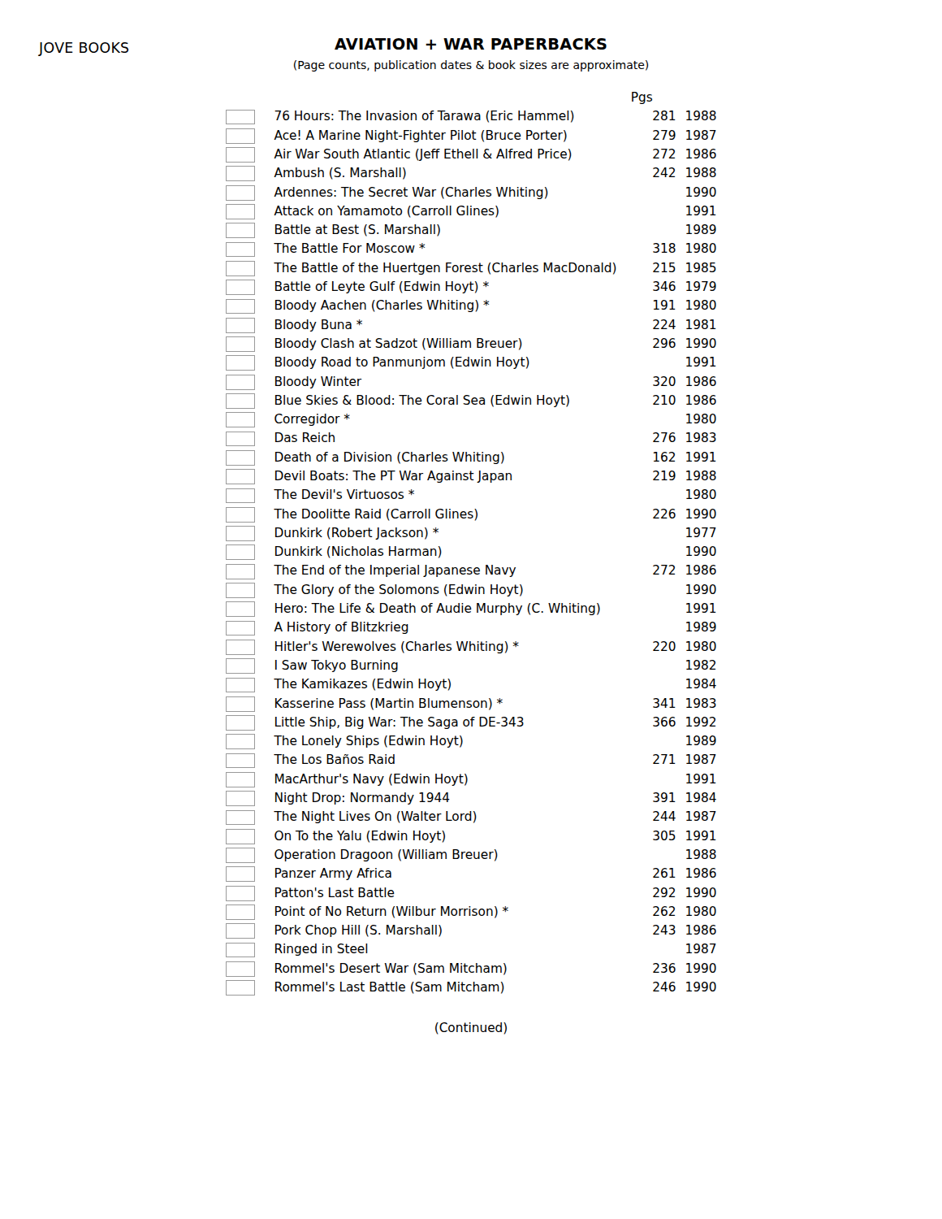JOVE BOOKS
AVIATION + WAR PAPERBACKS
(Page counts, publication dates & book sizes are approximate)
| | | | Pgs | |
| --- | --- | --- | --- | --- |
| | | 76 Hours: The Invasion of Tarawa (Eric Hammel) | 281 | 1988 |
| | | Ace! A Marine Night-Fighter Pilot (Bruce Porter) | 279 | 1987 |
| | | Air War South Atlantic (Jeff Ethell & Alfred Price) | 272 | 1986 |
| | | Ambush (S. Marshall) | 242 | 1988 |
| | | Ardennes: The Secret War (Charles Whiting) | | 1990 |
| | | Attack on Yamamoto (Carroll Glines) | | 1991 |
| | | Battle at Best (S. Marshall) | | 1989 |
| | | The Battle For Moscow * | 318 | 1980 |
| | | The Battle of the Huertgen Forest (Charles MacDonald) | 215 | 1985 |
| | | Battle of Leyte Gulf (Edwin Hoyt) * | 346 | 1979 |
| | | Bloody Aachen (Charles Whiting) * | 191 | 1980 |
| | | Bloody Buna * | 224 | 1981 |
| | | Bloody Clash at Sadzot (William Breuer) | 296 | 1990 |
| | | Bloody Road to Panmunjom (Edwin Hoyt) | | 1991 |
| | | Bloody Winter | 320 | 1986 |
| | | Blue Skies & Blood: The Coral Sea (Edwin Hoyt) | 210 | 1986 |
| | | Corregidor * | | 1980 |
| | | Das Reich | 276 | 1983 |
| | | Death of a Division (Charles Whiting) | 162 | 1991 |
| | | Devil Boats: The PT War Against Japan | 219 | 1988 |
| | | The Devil's Virtuosos * | | 1980 |
| | | The Doolitte Raid (Carroll Glines) | 226 | 1990 |
| | | Dunkirk (Robert Jackson) * | | 1977 |
| | | Dunkirk (Nicholas Harman) | | 1990 |
| | | The End of the Imperial Japanese Navy | 272 | 1986 |
| | | The Glory of the Solomons (Edwin Hoyt) | | 1990 |
| | | Hero: The Life & Death of Audie Murphy (C. Whiting) | | 1991 |
| | | A History of Blitzkrieg | | 1989 |
| | | Hitler's Werewolves (Charles Whiting) * | 220 | 1980 |
| | | I Saw Tokyo Burning | | 1982 |
| | | The Kamikazes (Edwin Hoyt) | | 1984 |
| | | Kasserine Pass (Martin Blumenson) * | 341 | 1983 |
| | | Little Ship, Big War: The Saga of DE-343 | 366 | 1992 |
| | | The Lonely Ships (Edwin Hoyt) | | 1989 |
| | | The Los Baños Raid | 271 | 1987 |
| | | MacArthur's Navy (Edwin Hoyt) | | 1991 |
| | | Night Drop: Normandy 1944 | 391 | 1984 |
| | | The Night Lives On (Walter Lord) | 244 | 1987 |
| | | On To the Yalu (Edwin Hoyt) | 305 | 1991 |
| | | Operation Dragoon (William Breuer) | | 1988 |
| | | Panzer Army Africa | 261 | 1986 |
| | | Patton's Last Battle | 292 | 1990 |
| | | Point of No Return (Wilbur Morrison) * | 262 | 1980 |
| | | Pork Chop Hill (S. Marshall) | 243 | 1986 |
| | | Ringed in Steel | | 1987 |
| | | Rommel's Desert War (Sam Mitcham) | 236 | 1990 |
| | | Rommel's Last Battle (Sam Mitcham) | 246 | 1990 |
(Continued)